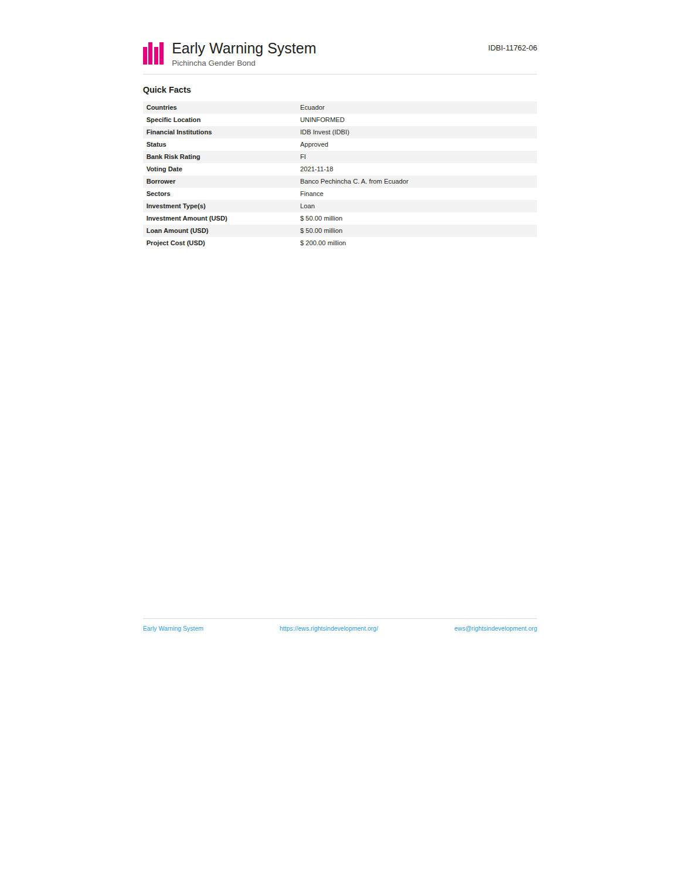Early Warning System
Pichincha Gender Bond
IDBI-11762-06
Quick Facts
| Countries | Ecuador |
| Specific Location | UNINFORMED |
| Financial Institutions | IDB Invest (IDBI) |
| Status | Approved |
| Bank Risk Rating | FI |
| Voting Date | 2021-11-18 |
| Borrower | Banco Pechincha C. A. from Ecuador |
| Sectors | Finance |
| Investment Type(s) | Loan |
| Investment Amount (USD) | $ 50.00 million |
| Loan Amount (USD) | $ 50.00 million |
| Project Cost (USD) | $ 200.00 million |
Early Warning System
https://ews.rightsindevelopment.org/
ews@rightsindevelopment.org